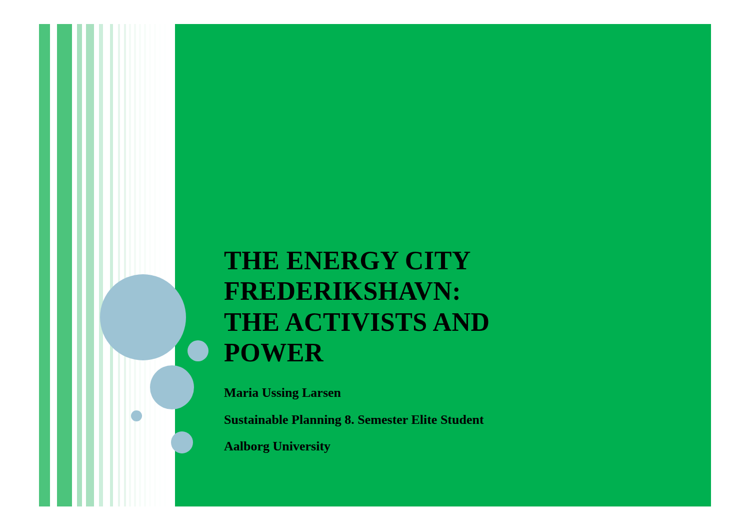THE ENERGY CITY
FREDERIKSHAVN:
THE ACTIVISTS AND
POWER
Maria Ussing Larsen
Sustainable Planning 8. Semester Elite Student
Aalborg University